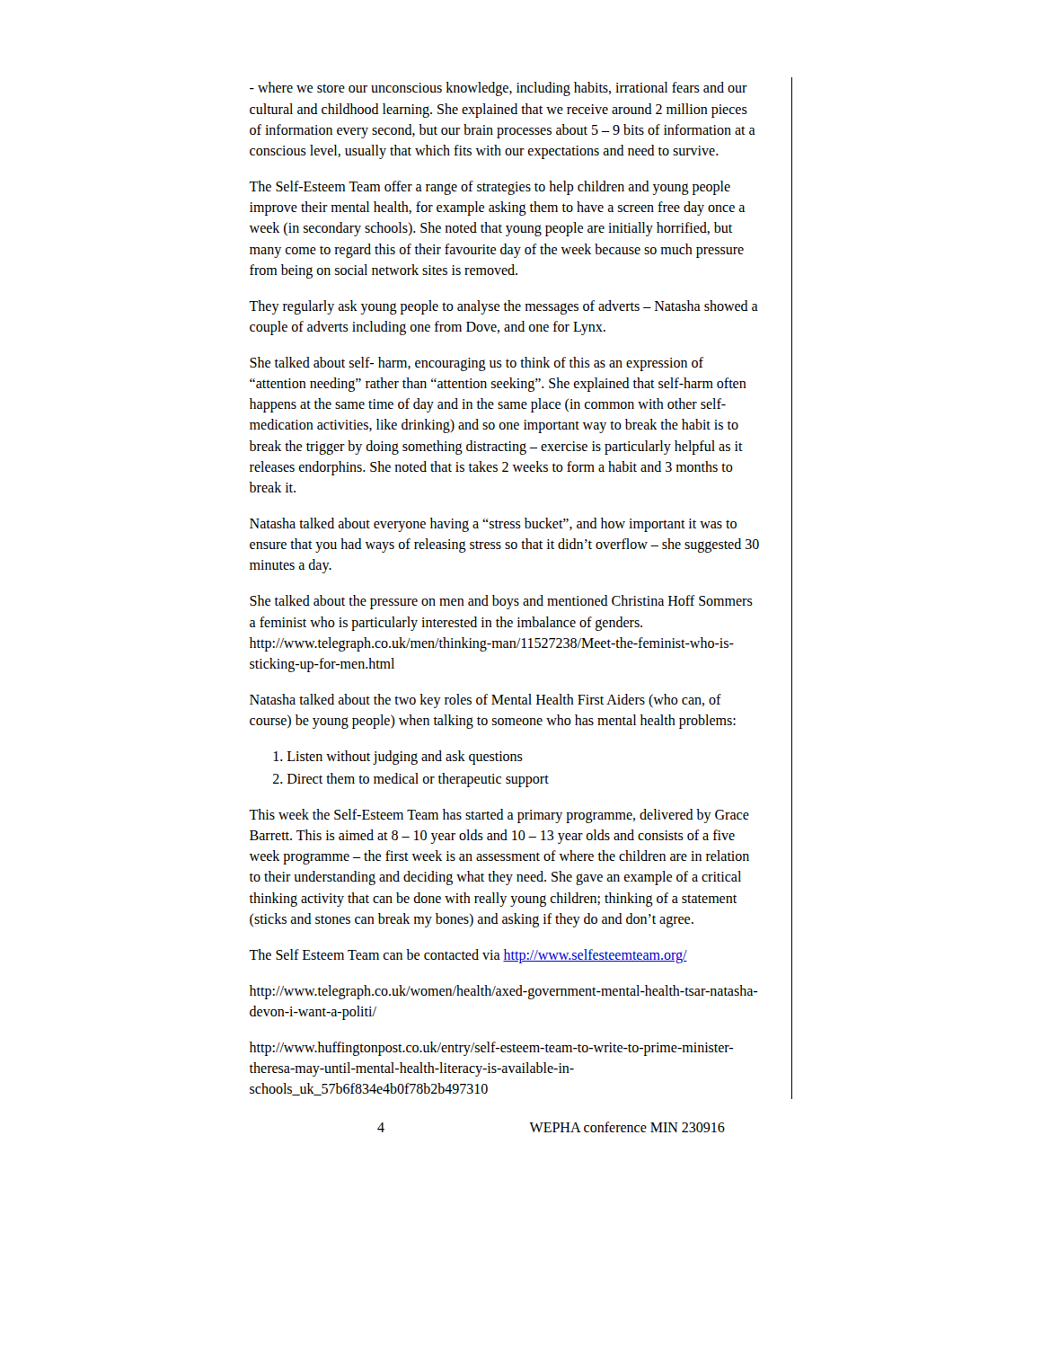- where we store our unconscious knowledge, including habits, irrational fears and our cultural and childhood learning. She explained that we receive around 2 million pieces of information every second, but our brain processes about 5 – 9 bits of information at a conscious level, usually that which fits with our expectations and need to survive.
The Self-Esteem Team offer a range of strategies to help children and young people improve their mental health, for example asking them to have a screen free day once a week (in secondary schools). She noted that young people are initially horrified, but many come to regard this of their favourite day of the week because so much pressure from being on social network sites is removed.
They regularly ask young people to analyse the messages of adverts – Natasha showed a couple of adverts including one from Dove, and one for Lynx.
She talked about self- harm, encouraging us to think of this as an expression of “attention needing” rather than “attention seeking”. She explained that self-harm often happens at the same time of day and in the same place (in common with other self-medication activities, like drinking) and so one important way to break the habit is to break the trigger by doing something distracting – exercise is particularly helpful as it releases endorphins. She noted that is takes 2 weeks to form a habit and 3 months to break it.
Natasha talked about everyone having a “stress bucket”, and how important it was to ensure that you had ways of releasing stress so that it didn’t overflow – she suggested 30 minutes a day.
She talked about the pressure on men and boys and mentioned Christina Hoff Sommers a feminist who is particularly interested in the imbalance of genders.
http://www.telegraph.co.uk/men/thinking-man/11527238/Meet-the-feminist-who-is-sticking-up-for-men.html
Natasha talked about the two key roles of Mental Health First Aiders (who can, of course) be young people) when talking to someone who has mental health problems:
Listen without judging and ask questions
Direct them to medical or therapeutic support
This week the Self-Esteem Team has started a primary programme, delivered by Grace Barrett. This is aimed at 8 – 10 year olds and 10 – 13 year olds and consists of a five week programme – the first week is an assessment of where the children are in relation to their understanding and deciding what they need. She gave an example of a critical thinking activity that can be done with really young children; thinking of a statement (sticks and stones can break my bones) and asking if they do and don’t agree.
The Self Esteem Team can be contacted via http://www.selfesteemteam.org/
http://www.telegraph.co.uk/women/health/axed-government-mental-health-tsar-natasha-devon-i-want-a-politi/
http://www.huffingtonpost.co.uk/entry/self-esteem-team-to-write-to-prime-minister-theresa-may-until-mental-health-literacy-is-available-in-schools_uk_57b6f834e4b0f78b2b497310
4
WEPHA conference MIN 230916